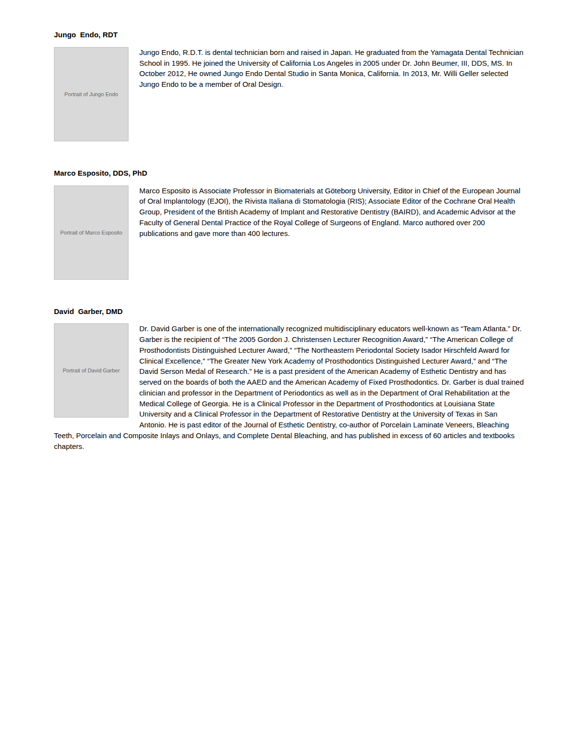Jungo Endo, RDT
Portrait of Jungo Endo
Jungo Endo, R.D.T. is dental technician born and raised in Japan. He graduated from the Yamagata Dental Technician School in 1995. He joined the University of California Los Angeles in 2005 under Dr. John Beumer, III, DDS, MS. In October 2012, He owned Jungo Endo Dental Studio in Santa Monica, California. In 2013, Mr. Willi Geller selected Jungo Endo to be a member of Oral Design.
Marco Esposito, DDS, PhD
Portrait of Marco Esposito
Marco Esposito is Associate Professor in Biomaterials at Göteborg University, Editor in Chief of the European Journal of Oral Implantology (EJOI), the Rivista Italiana di Stomatologia (RIS); Associate Editor of the Cochrane Oral Health Group, President of the British Academy of Implant and Restorative Dentistry (BAIRD), and Academic Advisor at the Faculty of General Dental Practice of the Royal College of Surgeons of England. Marco authored over 200 publications and gave more than 400 lectures.
David Garber, DMD
Portrait of David Garber
Dr. David Garber is one of the internationally recognized multidisciplinary educators well-known as “Team Atlanta.” Dr. Garber is the recipient of “The 2005 Gordon J. Christensen Lecturer Recognition Award,” “The American College of Prosthodontists Distinguished Lecturer Award,” “The Northeastern Periodontal Society Isador Hirschfeld Award for Clinical Excellence,” “The Greater New York Academy of Prosthodontics Distinguished Lecturer Award,” and “The David Serson Medal of Research.” He is a past president of the American Academy of Esthetic Dentistry and has served on the boards of both the AAED and the American Academy of Fixed Prosthodontics. Dr. Garber is dual trained clinician and professor in the Department of Periodontics as well as in the Department of Oral Rehabilitation at the Medical College of Georgia. He is a Clinical Professor in the Department of Prosthodontics at Louisiana State University and a Clinical Professor in the Department of Restorative Dentistry at the University of Texas in San Antonio. He is past editor of the Journal of Esthetic Dentistry, co-author of Porcelain Laminate Veneers, Bleaching Teeth, Porcelain and Composite Inlays and Onlays, and Complete Dental Bleaching, and has published in excess of 60 articles and textbooks chapters.